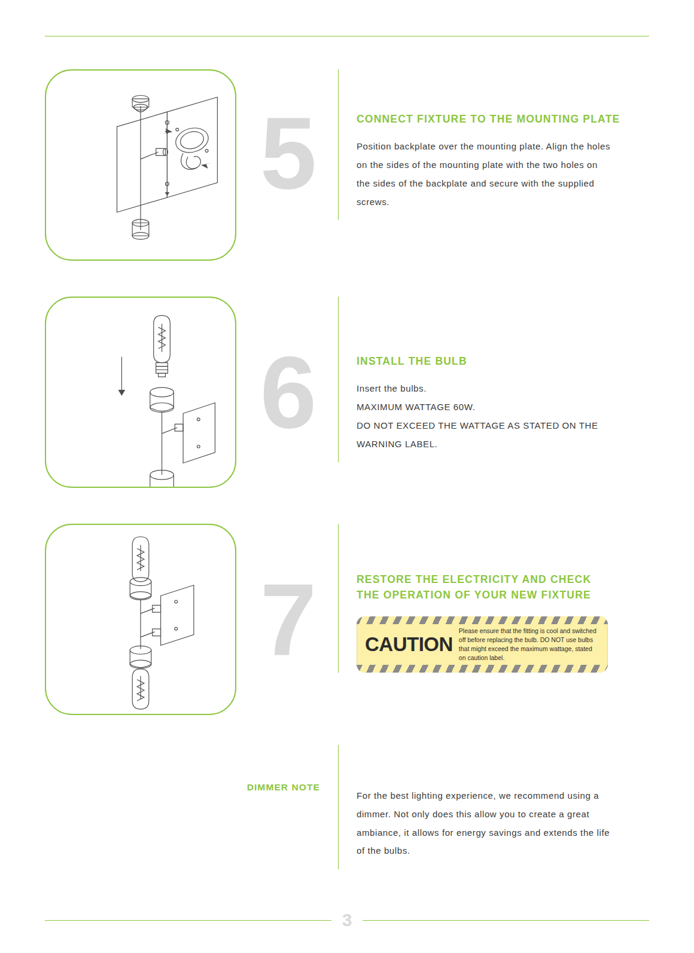5
CONNECT FIXTURE TO THE MOUNTING PLATE
Position backplate over the mounting plate. Align the holes on the sides of the mounting plate with the two holes on the sides of the backplate and secure with the supplied screws.
6
INSTALL THE BULB
Insert the bulbs.
MAXIMUM WATTAGE 60W.
DO NOT EXCEED THE WATTAGE AS STATED ON THE WARNING LABEL.
7
RESTORE THE ELECTRICITY AND CHECK
THE OPERATION OF YOUR NEW FIXTURE
CAUTION
Please ensure that the fitting is cool and switched off before replacing the bulb. DO NOT use bulbs that might exceed the maximum wattage, stated on caution label.
DIMMER NOTE
For the best lighting experience, we recommend using a dimmer. Not only does this allow you to create a great ambiance, it allows for energy savings and extends the life of the bulbs.
3